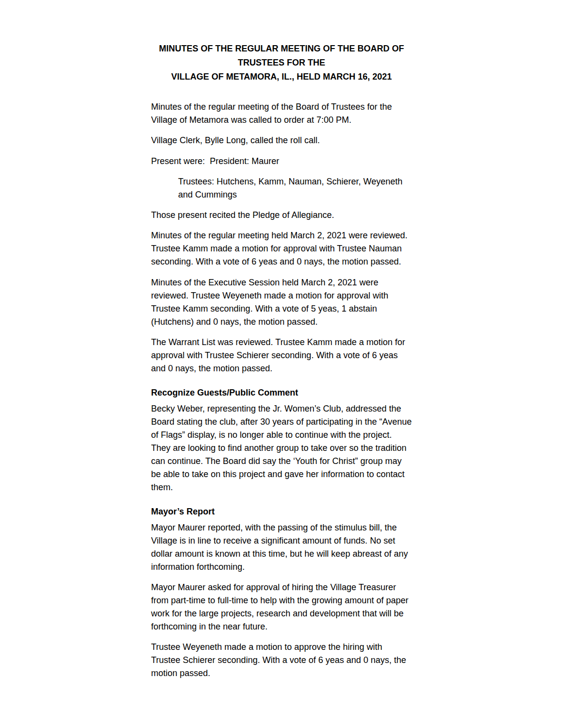MINUTES OF THE REGULAR MEETING OF THE BOARD OF TRUSTEES FOR THE VILLAGE OF METAMORA, IL., HELD MARCH 16, 2021
Minutes of the regular meeting of the Board of Trustees for the Village of Metamora was called to order at 7:00 PM.
Village Clerk, Bylle Long, called the roll call.
Present were: President: Maurer
Trustees: Hutchens, Kamm, Nauman, Schierer, Weyeneth and Cummings
Those present recited the Pledge of Allegiance.
Minutes of the regular meeting held March 2, 2021 were reviewed. Trustee Kamm made a motion for approval with Trustee Nauman seconding. With a vote of 6 yeas and 0 nays, the motion passed.
Minutes of the Executive Session held March 2, 2021 were reviewed. Trustee Weyeneth made a motion for approval with Trustee Kamm seconding. With a vote of 5 yeas, 1 abstain (Hutchens) and 0 nays, the motion passed.
The Warrant List was reviewed. Trustee Kamm made a motion for approval with Trustee Schierer seconding. With a vote of 6 yeas and 0 nays, the motion passed.
Recognize Guests/Public Comment
Becky Weber, representing the Jr. Women’s Club, addressed the Board stating the club, after 30 years of participating in the “Avenue of Flags” display, is no longer able to continue with the project. They are looking to find another group to take over so the tradition can continue. The Board did say the ‘Youth for Christ” group may be able to take on this project and gave her information to contact them.
Mayor’s Report
Mayor Maurer reported, with the passing of the stimulus bill, the Village is in line to receive a significant amount of funds. No set dollar amount is known at this time, but he will keep abreast of any information forthcoming.
Mayor Maurer asked for approval of hiring the Village Treasurer from part-time to full-time to help with the growing amount of paper work for the large projects, research and development that will be forthcoming in the near future.
Trustee Weyeneth made a motion to approve the hiring with Trustee Schierer seconding. With a vote of 6 yeas and 0 nays, the motion passed.